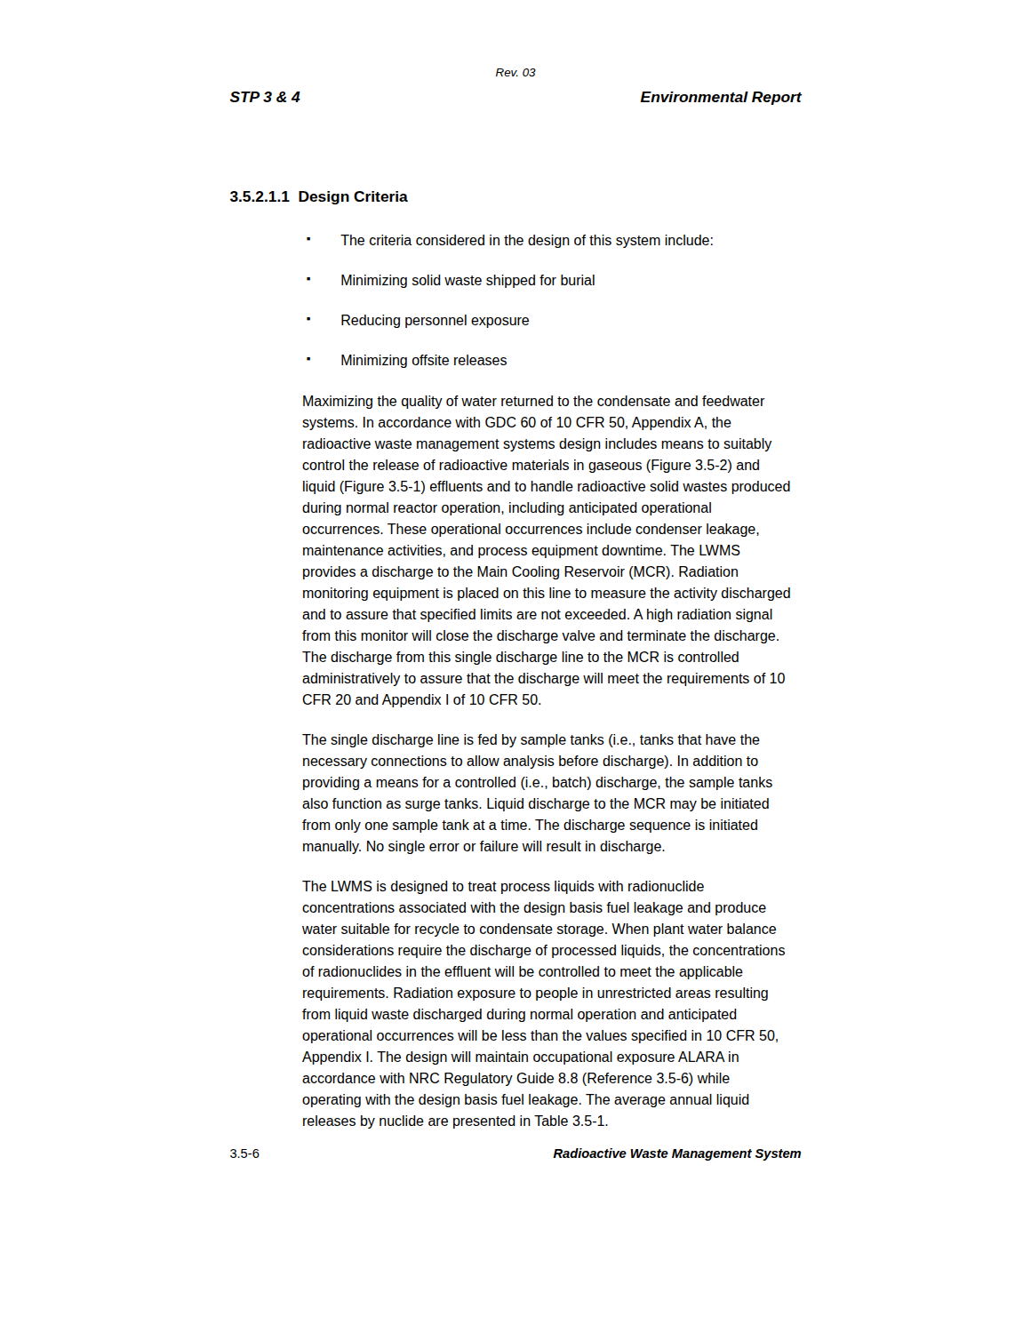Rev. 03
STP 3 & 4 Environmental Report
3.5.2.1.1 Design Criteria
The criteria considered in the design of this system include:
Minimizing solid waste shipped for burial
Reducing personnel exposure
Minimizing offsite releases
Maximizing the quality of water returned to the condensate and feedwater systems. In accordance with GDC 60 of 10 CFR 50, Appendix A, the radioactive waste management systems design includes means to suitably control the release of radioactive materials in gaseous (Figure 3.5-2) and liquid (Figure 3.5-1) effluents and to handle radioactive solid wastes produced during normal reactor operation, including anticipated operational occurrences. These operational occurrences include condenser leakage, maintenance activities, and process equipment downtime. The LWMS provides a discharge to the Main Cooling Reservoir (MCR). Radiation monitoring equipment is placed on this line to measure the activity discharged and to assure that specified limits are not exceeded. A high radiation signal from this monitor will close the discharge valve and terminate the discharge. The discharge from this single discharge line to the MCR is controlled administratively to assure that the discharge will meet the requirements of 10 CFR 20 and Appendix I of 10 CFR 50.
The single discharge line is fed by sample tanks (i.e., tanks that have the necessary connections to allow analysis before discharge). In addition to providing a means for a controlled (i.e., batch) discharge, the sample tanks also function as surge tanks. Liquid discharge to the MCR may be initiated from only one sample tank at a time. The discharge sequence is initiated manually. No single error or failure will result in discharge.
The LWMS is designed to treat process liquids with radionuclide concentrations associated with the design basis fuel leakage and produce water suitable for recycle to condensate storage. When plant water balance considerations require the discharge of processed liquids, the concentrations of radionuclides in the effluent will be controlled to meet the applicable requirements. Radiation exposure to people in unrestricted areas resulting from liquid waste discharged during normal operation and anticipated operational occurrences will be less than the values specified in 10 CFR 50, Appendix I. The design will maintain occupational exposure ALARA in accordance with NRC Regulatory Guide 8.8 (Reference 3.5-6) while operating with the design basis fuel leakage. The average annual liquid releases by nuclide are presented in Table 3.5-1.
3.5-6 Radioactive Waste Management System